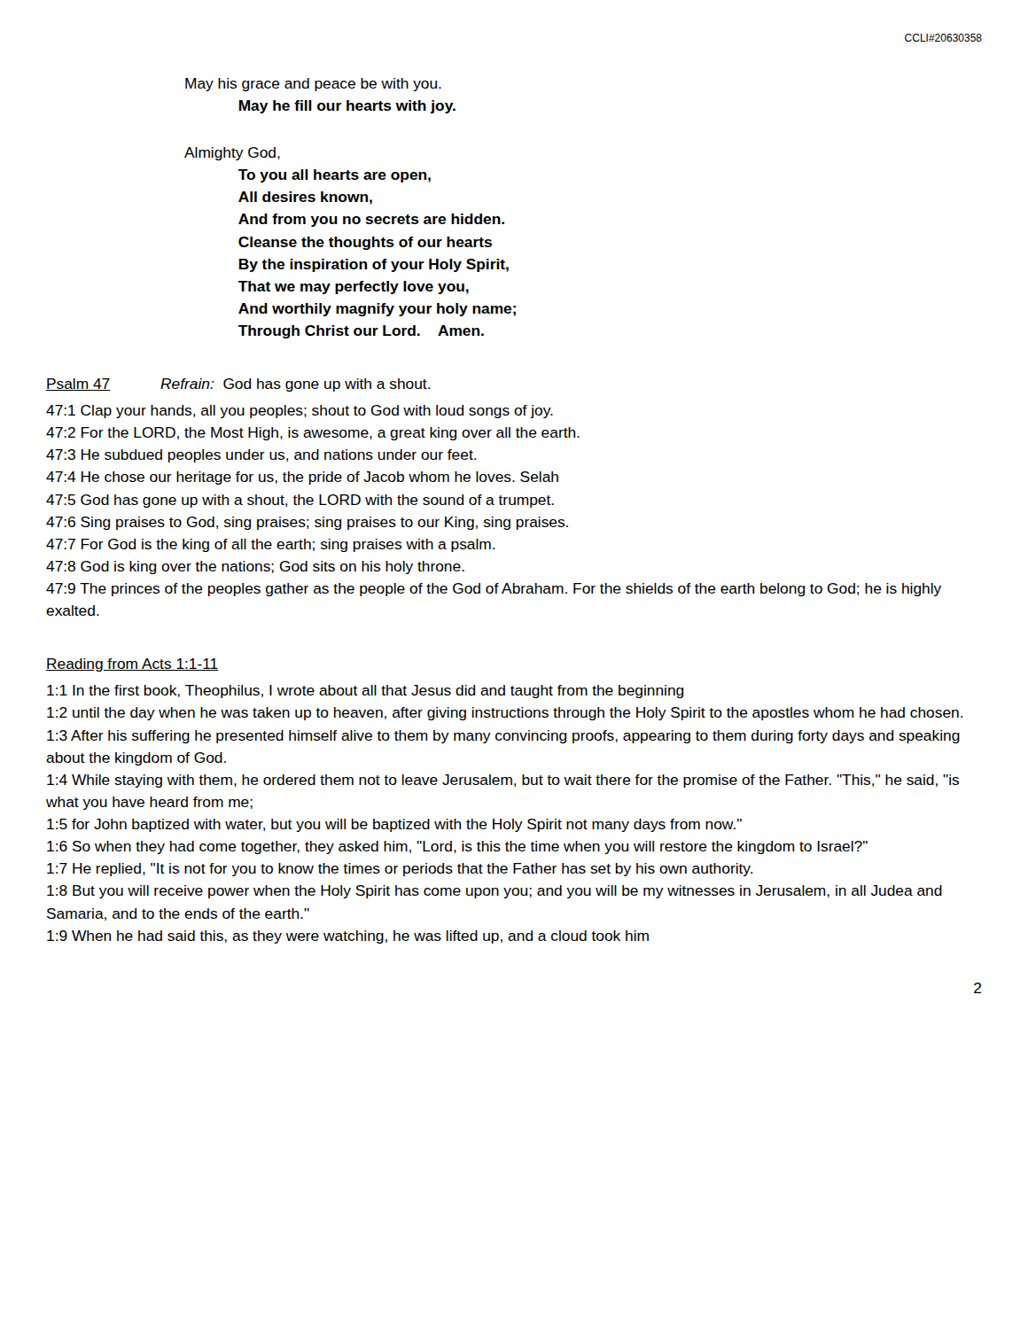CCLI#20630358
May his grace and peace be with you.
May he fill our hearts with joy.
Almighty God,
To you all hearts are open,
All desires known,
And from you no secrets are hidden.
Cleanse the thoughts of our hearts
By the inspiration of your Holy Spirit,
That we may perfectly love you,
And worthily magnify your holy name;
Through Christ our Lord. Amen.
Psalm 47
Refrain: God has gone up with a shout.
47:1 Clap your hands, all you peoples; shout to God with loud songs of joy.
47:2 For the LORD, the Most High, is awesome, a great king over all the earth.
47:3 He subdued peoples under us, and nations under our feet.
47:4 He chose our heritage for us, the pride of Jacob whom he loves. Selah
47:5 God has gone up with a shout, the LORD with the sound of a trumpet.
47:6 Sing praises to God, sing praises; sing praises to our King, sing praises.
47:7 For God is the king of all the earth; sing praises with a psalm.
47:8 God is king over the nations; God sits on his holy throne.
47:9 The princes of the peoples gather as the people of the God of Abraham. For the shields of the earth belong to God; he is highly exalted.
Reading from Acts 1:1-11
1:1 In the first book, Theophilus, I wrote about all that Jesus did and taught from the beginning
1:2 until the day when he was taken up to heaven, after giving instructions through the Holy Spirit to the apostles whom he had chosen.
1:3 After his suffering he presented himself alive to them by many convincing proofs, appearing to them during forty days and speaking about the kingdom of God.
1:4 While staying with them, he ordered them not to leave Jerusalem, but to wait there for the promise of the Father. "This," he said, "is what you have heard from me;
1:5 for John baptized with water, but you will be baptized with the Holy Spirit not many days from now."
1:6 So when they had come together, they asked him, "Lord, is this the time when you will restore the kingdom to Israel?"
1:7 He replied, "It is not for you to know the times or periods that the Father has set by his own authority.
1:8 But you will receive power when the Holy Spirit has come upon you; and you will be my witnesses in Jerusalem, in all Judea and Samaria, and to the ends of the earth."
1:9 When he had said this, as they were watching, he was lifted up, and a cloud took him
2